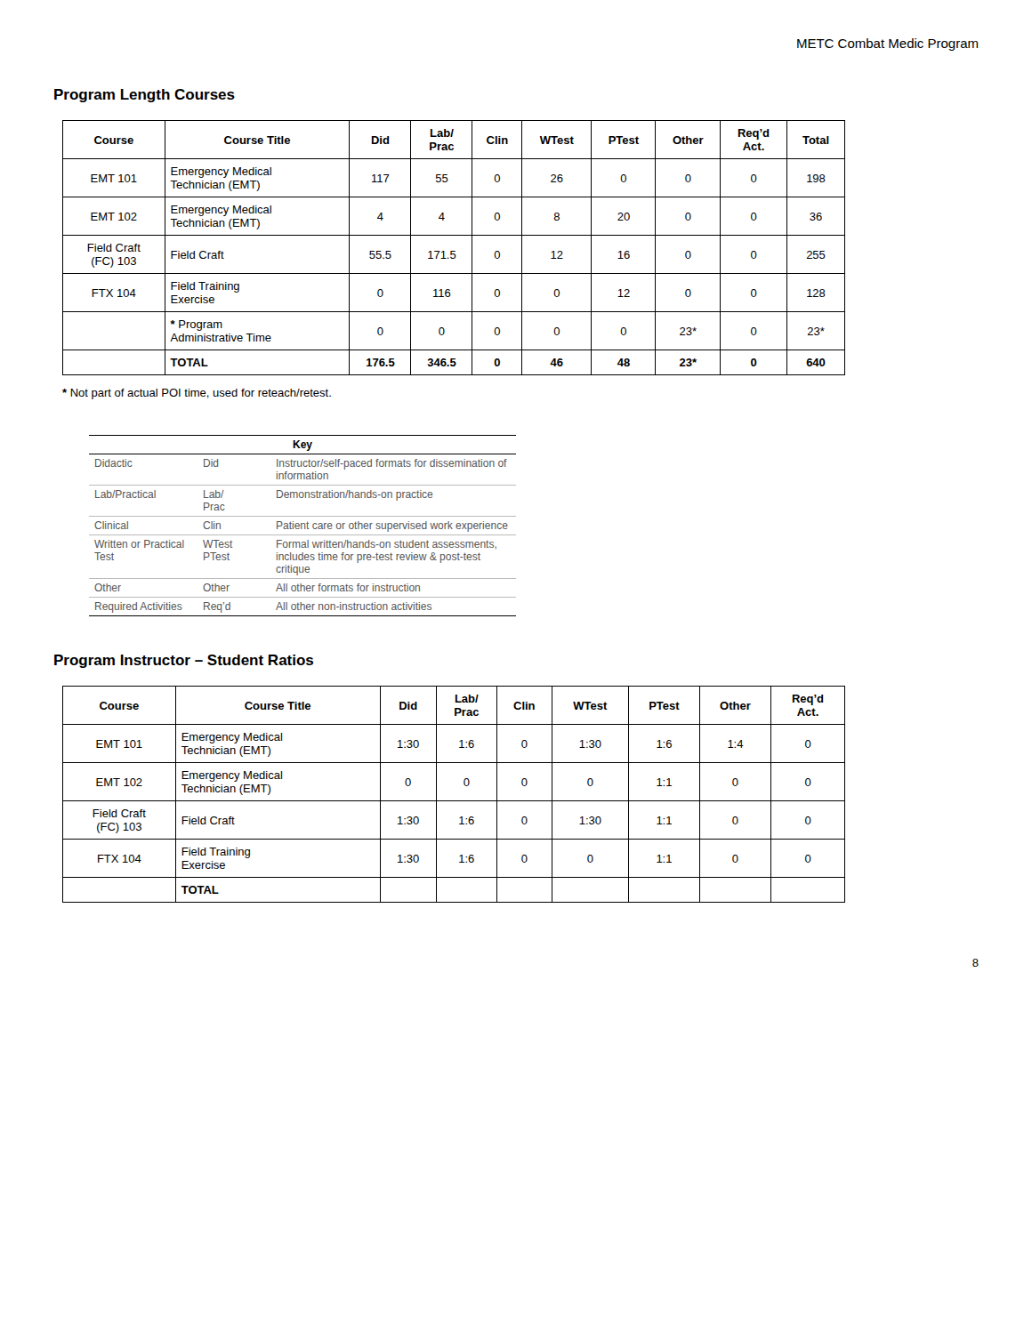METC Combat Medic Program
Program Length Courses
| Course | Course Title | Did | Lab/ Prac | Clin | WTest | PTest | Other | Req’d Act. | Total |
| --- | --- | --- | --- | --- | --- | --- | --- | --- | --- |
| EMT 101 | Emergency Medical Technician (EMT) | 117 | 55 | 0 | 26 | 0 | 0 | 0 | 198 |
| EMT 102 | Emergency Medical Technician (EMT) | 4 | 4 | 0 | 8 | 20 | 0 | 0 | 36 |
| Field Craft (FC) 103 | Field Craft | 55.5 | 171.5 | 0 | 12 | 16 | 0 | 0 | 255 |
| FTX 104 | Field Training Exercise | 0 | 116 | 0 | 0 | 12 | 0 | 0 | 128 |
| | * Program Administrative Time | 0 | 0 | 0 | 0 | 0 | 23* | 0 | 23* |
| | TOTAL | 176.5 | 346.5 | 0 | 46 | 48 | 23* | 0 | 640 |
* Not part of actual POI time, used for reteach/retest.
Key
| Didactic | Did | Instructor/self-paced formats for dissemination of information |
| Lab/Practical | Lab/ Prac | Demonstration/hands-on practice |
| Clinical | Clin | Patient care or other supervised work experience |
| Written or Practical Test | WTest PTest | Formal written/hands-on student assessments, includes time for pre-test review & post-test critique |
| Other | Other | All other formats for instruction |
| Required Activities | Req’d | All other non-instruction activities |
Program Instructor – Student Ratios
| Course | Course Title | Did | Lab/ Prac | Clin | WTest | PTest | Other | Req’d Act. |
| --- | --- | --- | --- | --- | --- | --- | --- | --- |
| EMT 101 | Emergency Medical Technician (EMT) | 1:30 | 1:6 | 0 | 1:30 | 1:6 | 1:4 | 0 |
| EMT 102 | Emergency Medical Technician (EMT) | 0 | 0 | 0 | 0 | 1:1 | 0 | 0 |
| Field Craft (FC) 103 | Field Craft | 1:30 | 1:6 | 0 | 1:30 | 1:1 | 0 | 0 |
| FTX 104 | Field Training Exercise | 1:30 | 1:6 | 0 | 0 | 1:1 | 0 | 0 |
| | TOTAL | | | | | | | |
8